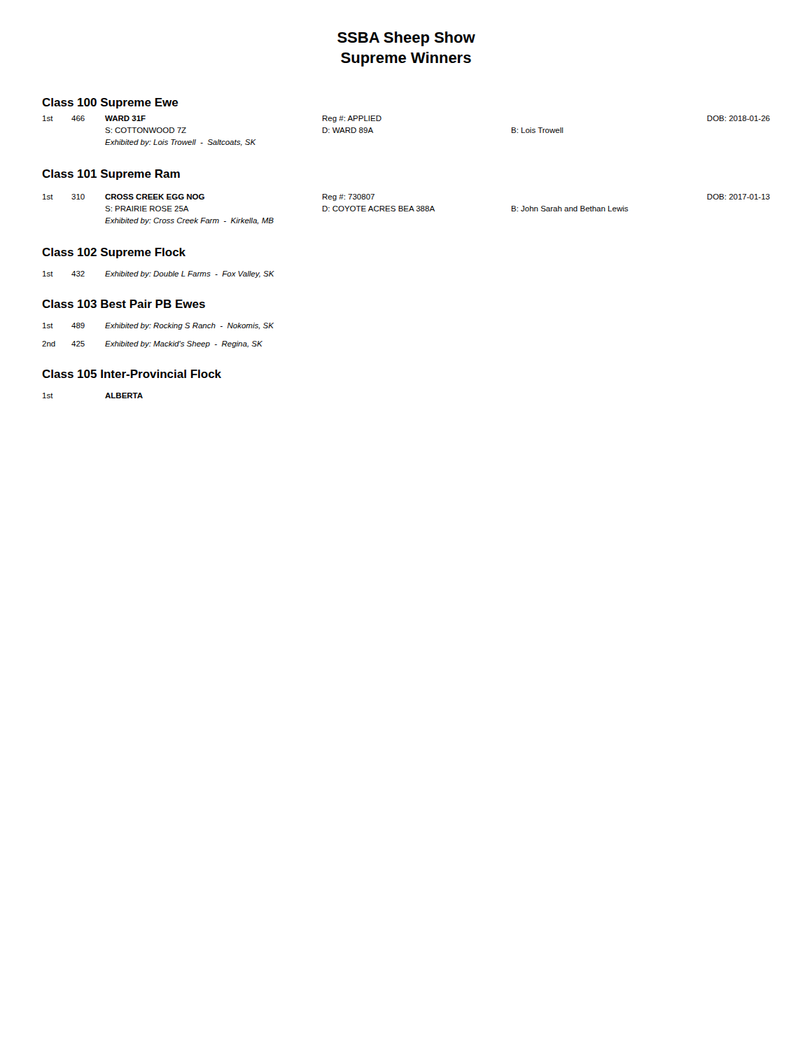SSBA Sheep Show
Supreme Winners
Class 100 Supreme Ewe
1st
466
WARD 31F
Reg #: APPLIED
DOB: 2018-01-26
S: COTTONWOOD 7Z
D: WARD 89A
B: Lois Trowell
Exhibited by: Lois Trowell - Saltcoats, SK
Class 101 Supreme Ram
1st
310
CROSS CREEK EGG NOG
Reg #: 730807
DOB: 2017-01-13
S: PRAIRIE ROSE 25A
D: COYOTE ACRES BEA 388A
B: John Sarah and Bethan Lewis
Exhibited by: Cross Creek Farm - Kirkella, MB
Class 102 Supreme Flock
1st
432
Exhibited by: Double L Farms - Fox Valley, SK
Class 103 Best Pair PB Ewes
1st
489
Exhibited by: Rocking S Ranch - Nokomis, SK
2nd
425
Exhibited by: Mackid's Sheep - Regina, SK
Class 105 Inter-Provincial Flock
1st
ALBERTA